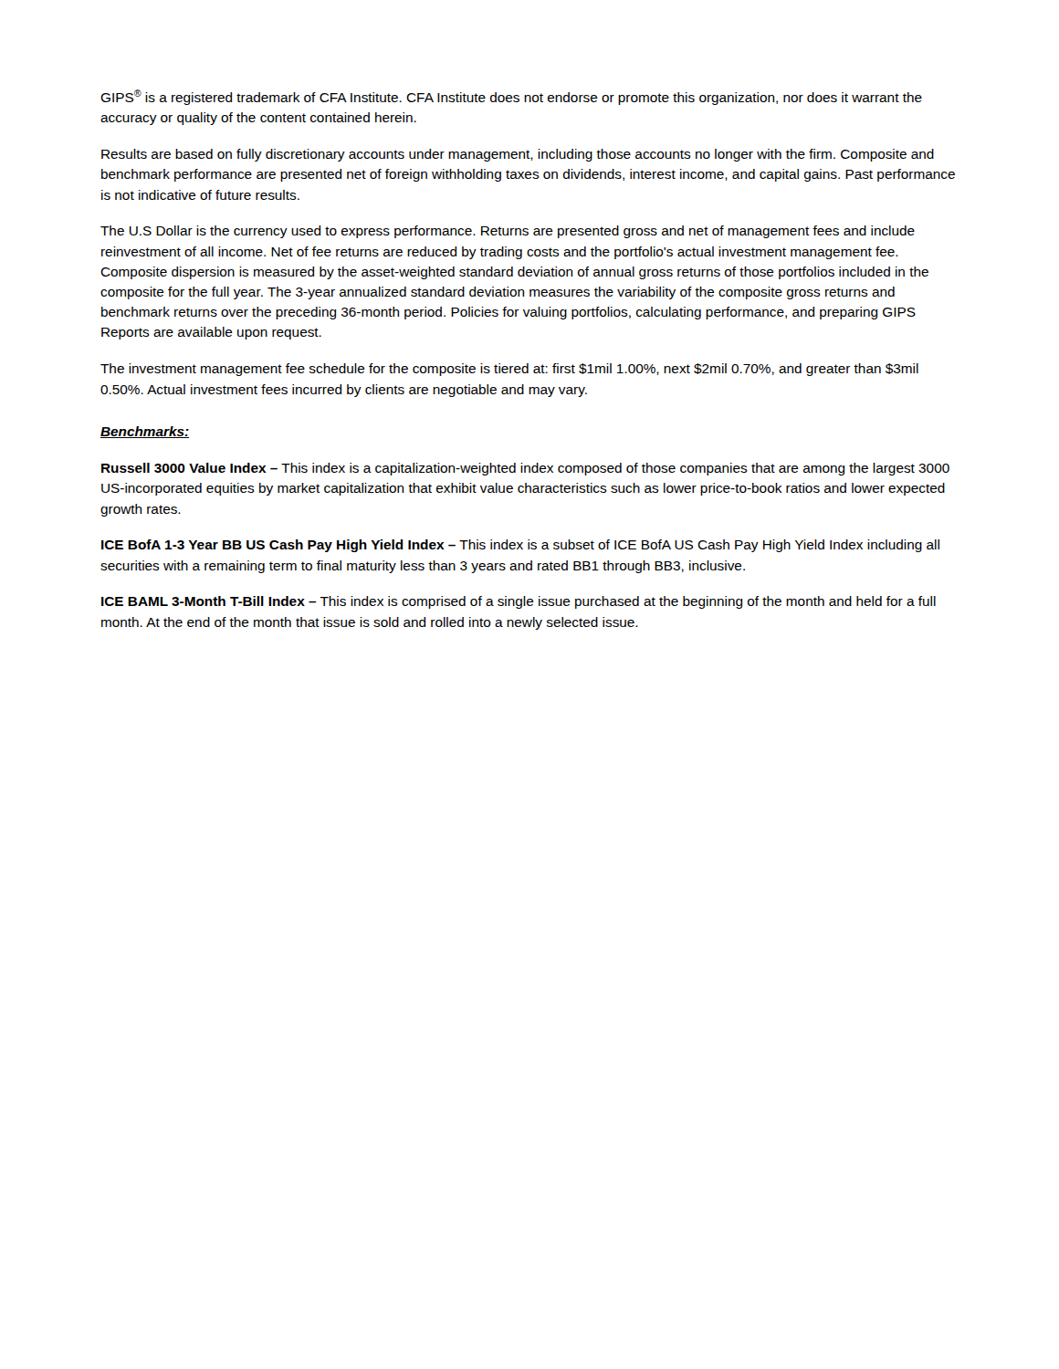GIPS® is a registered trademark of CFA Institute. CFA Institute does not endorse or promote this organization, nor does it warrant the accuracy or quality of the content contained herein.
Results are based on fully discretionary accounts under management, including those accounts no longer with the firm. Composite and benchmark performance are presented net of foreign withholding taxes on dividends, interest income, and capital gains. Past performance is not indicative of future results.
The U.S Dollar is the currency used to express performance. Returns are presented gross and net of management fees and include reinvestment of all income. Net of fee returns are reduced by trading costs and the portfolio's actual investment management fee. Composite dispersion is measured by the asset-weighted standard deviation of annual gross returns of those portfolios included in the composite for the full year. The 3-year annualized standard deviation measures the variability of the composite gross returns and benchmark returns over the preceding 36-month period. Policies for valuing portfolios, calculating performance, and preparing GIPS Reports are available upon request.
The investment management fee schedule for the composite is tiered at: first $1mil 1.00%, next $2mil 0.70%, and greater than $3mil 0.50%. Actual investment fees incurred by clients are negotiable and may vary.
Benchmarks:
Russell 3000 Value Index – This index is a capitalization-weighted index composed of those companies that are among the largest 3000 US-incorporated equities by market capitalization that exhibit value characteristics such as lower price-to-book ratios and lower expected growth rates.
ICE BofA 1-3 Year BB US Cash Pay High Yield Index – This index is a subset of ICE BofA US Cash Pay High Yield Index including all securities with a remaining term to final maturity less than 3 years and rated BB1 through BB3, inclusive.
ICE BAML 3-Month T-Bill Index – This index is comprised of a single issue purchased at the beginning of the month and held for a full month. At the end of the month that issue is sold and rolled into a newly selected issue.